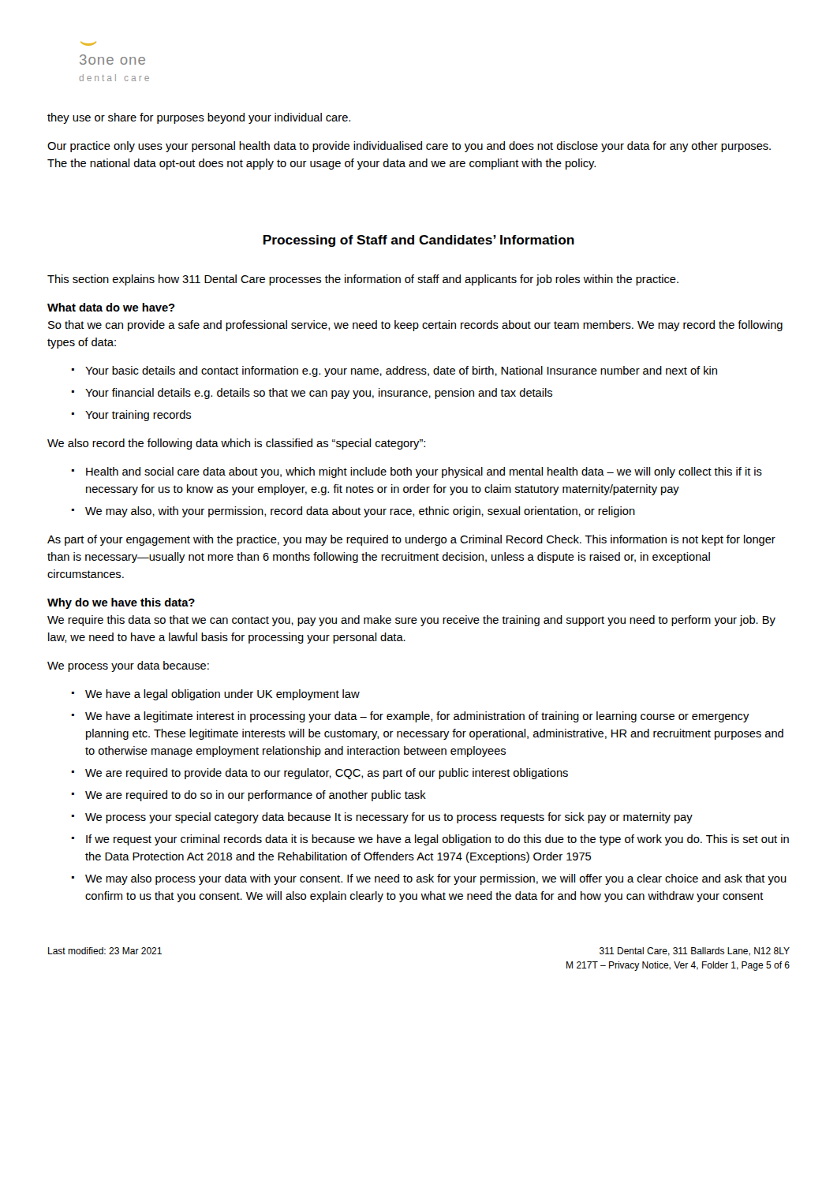⌣
3one one
dental care
they use or share for purposes beyond your individual care.
Our practice only uses your personal health data to provide individualised care to you and does not disclose your data for any other purposes. The the national data opt-out does not apply to our usage of your data and we are compliant with the policy.
Processing of Staff and Candidates’ Information
This section explains how 311 Dental Care processes the information of staff and applicants for job roles within the practice.
What data do we have?
So that we can provide a safe and professional service, we need to keep certain records about our team members. We may record the following types of data:
Your basic details and contact information e.g. your name, address, date of birth, National Insurance number and next of kin
Your financial details e.g. details so that we can pay you, insurance, pension and tax details
Your training records
We also record the following data which is classified as “special category”:
Health and social care data about you, which might include both your physical and mental health data – we will only collect this if it is necessary for us to know as your employer, e.g. fit notes or in order for you to claim statutory maternity/paternity pay
We may also, with your permission, record data about your race, ethnic origin, sexual orientation, or religion
As part of your engagement with the practice, you may be required to undergo a Criminal Record Check. This information is not kept for longer than is necessary—usually not more than 6 months following the recruitment decision, unless a dispute is raised or, in exceptional circumstances.
Why do we have this data?
We require this data so that we can contact you, pay you and make sure you receive the training and support you need to perform your job. By law, we need to have a lawful basis for processing your personal data.
We process your data because:
We have a legal obligation under UK employment law
We have a legitimate interest in processing your data – for example, for administration of training or learning course or emergency planning etc. These legitimate interests will be customary, or necessary for operational, administrative, HR and recruitment purposes and to otherwise manage employment relationship and interaction between employees
We are required to provide data to our regulator, CQC, as part of our public interest obligations
We are required to do so in our performance of another public task
We process your special category data because It is necessary for us to process requests for sick pay or maternity pay
If we request your criminal records data it is because we have a legal obligation to do this due to the type of work you do. This is set out in the Data Protection Act 2018 and the Rehabilitation of Offenders Act 1974 (Exceptions) Order 1975
We may also process your data with your consent. If we need to ask for your permission, we will offer you a clear choice and ask that you confirm to us that you consent. We will also explain clearly to you what we need the data for and how you can withdraw your consent
Last modified: 23 Mar 2021
311 Dental Care, 311 Ballards Lane, N12 8LY
M 217T – Privacy Notice, Ver 4, Folder 1, Page 5 of 6